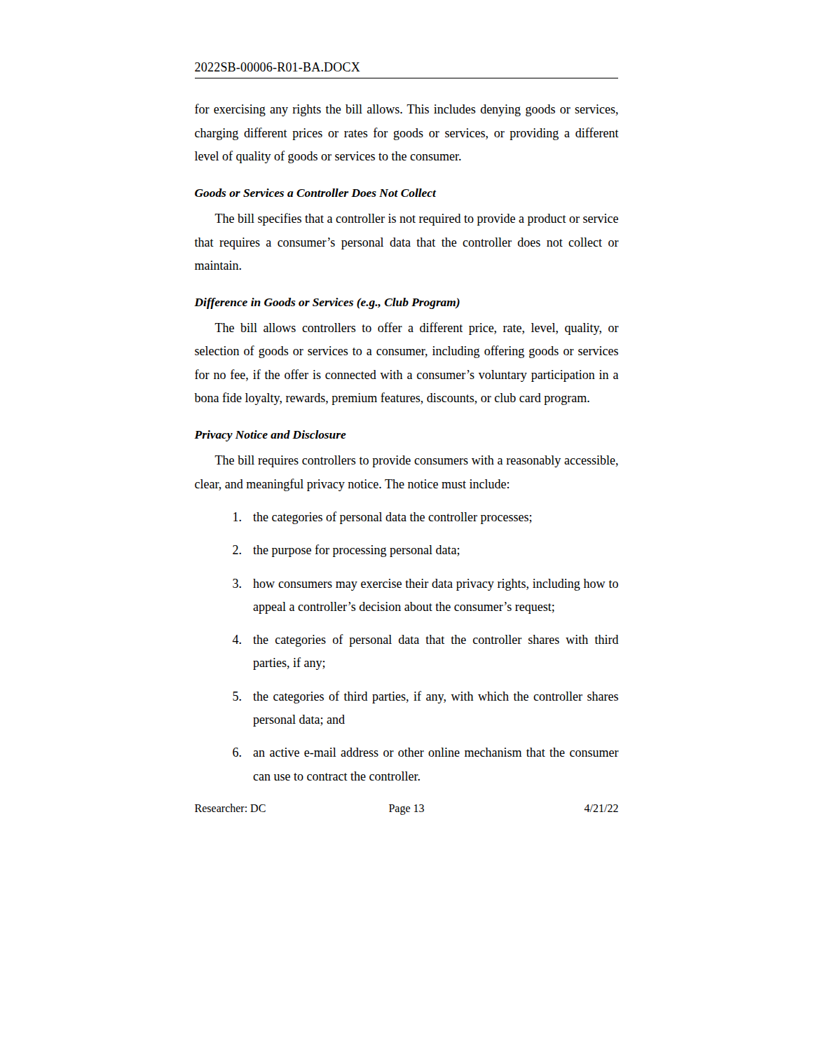2022SB-00006-R01-BA.DOCX
for exercising any rights the bill allows. This includes denying goods or services, charging different prices or rates for goods or services, or providing a different level of quality of goods or services to the consumer.
Goods or Services a Controller Does Not Collect
The bill specifies that a controller is not required to provide a product or service that requires a consumer’s personal data that the controller does not collect or maintain.
Difference in Goods or Services (e.g., Club Program)
The bill allows controllers to offer a different price, rate, level, quality, or selection of goods or services to a consumer, including offering goods or services for no fee, if the offer is connected with a consumer’s voluntary participation in a bona fide loyalty, rewards, premium features, discounts, or club card program.
Privacy Notice and Disclosure
The bill requires controllers to provide consumers with a reasonably accessible, clear, and meaningful privacy notice. The notice must include:
the categories of personal data the controller processes;
the purpose for processing personal data;
how consumers may exercise their data privacy rights, including how to appeal a controller’s decision about the consumer’s request;
the categories of personal data that the controller shares with third parties, if any;
the categories of third parties, if any, with which the controller shares personal data; and
an active e-mail address or other online mechanism that the consumer can use to contract the controller.
Researcher: DC Page 13 4/21/22